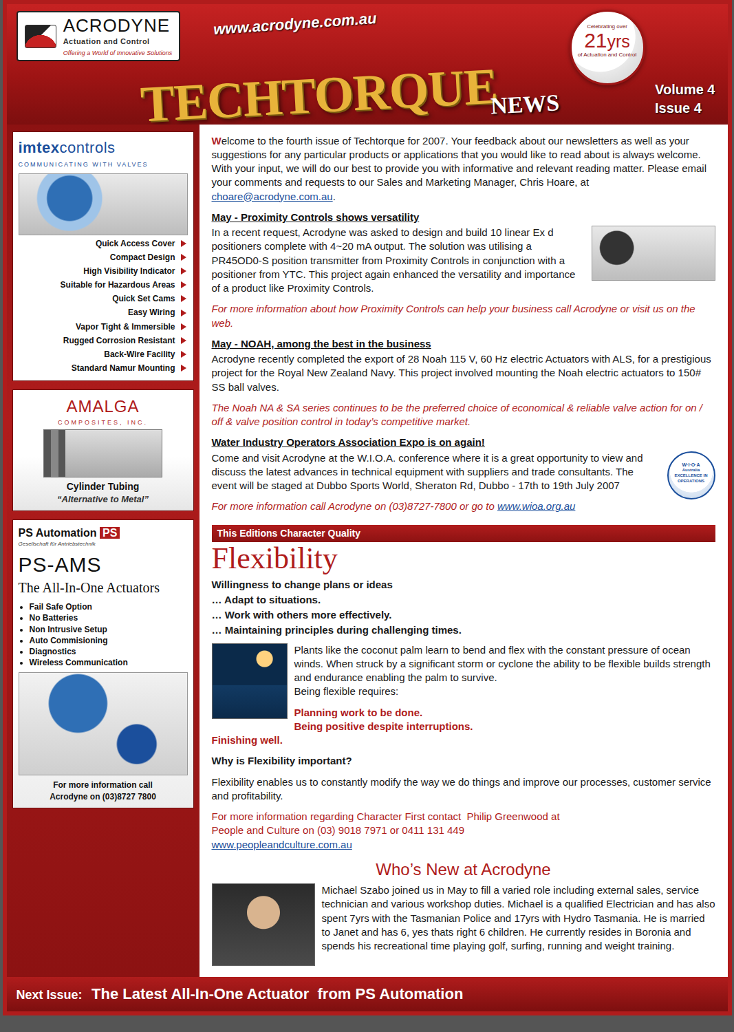ACRODYNE
Actuation and Control
Offering a World of Innovative Solutions
www.acrodyne.com.au
Celebrating over 21yrs of Actuation and Control
TECHTORQUE NEWS
Volume 4
Issue 4
imtexcontrols
COMMUNICATING WITH VALVES
Quick Access Cover
Compact Design
High Visibility Indicator
Suitable for Hazardous Areas
Quick Set Cams
Easy Wiring
Vapor Tight & Immersible
Rugged Corrosion Resistant
Back-Wire Facility
Standard Namur Mounting
AMALGA
COMPOSITES, INC.
Cylinder Tubing “Alternative to Metal”
PS Automation PS
Gesellschaft für Antriebstechnik
PS-AMS
The All-In-One Actuators
Fail Safe Option
No Batteries
Non Intrusive Setup
Auto Commisioning
Diagnostics
Wireless Communication
For more information call
Acrodyne on (03)8727 7800
Welcome to the fourth issue of Techtorque for 2007. Your feedback about our newsletters as well as your suggestions for any particular products or applications that you would like to read about is always welcome. With your input, we will do our best to provide you with informative and relevant reading matter. Please email your comments and requests to our Sales and Marketing Manager, Chris Hoare, at choare@acrodyne.com.au.
May - Proximity Controls shows versatility
In a recent request, Acrodyne was asked to design and build 10 linear Ex d positioners complete with 4~20 mA output. The solution was utilising a PR45OD0-S position transmitter from Proximity Controls in conjunction with a positioner from YTC. This project again enhanced the versatility and importance of a product like Proximity Controls.
For more information about how Proximity Controls can help your business call Acrodyne or visit us on the web.
May - NOAH, among the best in the business
Acrodyne recently completed the export of 28 Noah 115 V, 60 Hz electric Actuators with ALS, for a prestigious project for the Royal New Zealand Navy. This project involved mounting the Noah electric actuators to 150# SS ball valves.
The Noah NA & SA series continues to be the preferred choice of economical & reliable valve action for on / off & valve position control in today’s competitive market.
Water Industry Operators Association Expo is on again!
W·I·O·A
Australia
EXCELLENCE IN OPERATIONS
Come and visit Acrodyne at the W.I.O.A. conference where it is a great opportunity to view and discuss the latest advances in technical equipment with suppliers and trade consultants. The event will be staged at Dubbo Sports World, Sheraton Rd, Dubbo - 17th to 19th July 2007
For more information call Acrodyne on (03)8727-7800 or go to www.wioa.org.au
This Editions Character Quality
Flexibility
Willingness to change plans or ideas
… Adapt to situations.
… Work with others more effectively.
… Maintaining principles during challenging times.
Plants like the coconut palm learn to bend and flex with the constant pressure of ocean winds. When struck by a significant storm or cyclone the ability to be flexible builds strength and endurance enabling the palm to survive.
Being flexible requires:
Planning work to be done.
Being positive despite interruptions.
Finishing well.
Why is Flexibility important?
Flexibility enables us to constantly modify the way we do things and improve our processes, customer service and profitability.
For more information regarding Character First contact Philip Greenwood at
People and Culture on (03) 9018 7971 or 0411 131 449
www.peopleandculture.com.au
Who’s New at Acrodyne
Michael Szabo joined us in May to fill a varied role including external sales, service technician and various workshop duties. Michael is a qualified Electrician and has also spent 7yrs with the Tasmanian Police and 17yrs with Hydro Tasmania. He is married to Janet and has 6, yes thats right 6 children. He currently resides in Boronia and spends his recreational time playing golf, surfing, running and weight training.
Next Issue: The Latest All-In-One Actuator from PS Automation